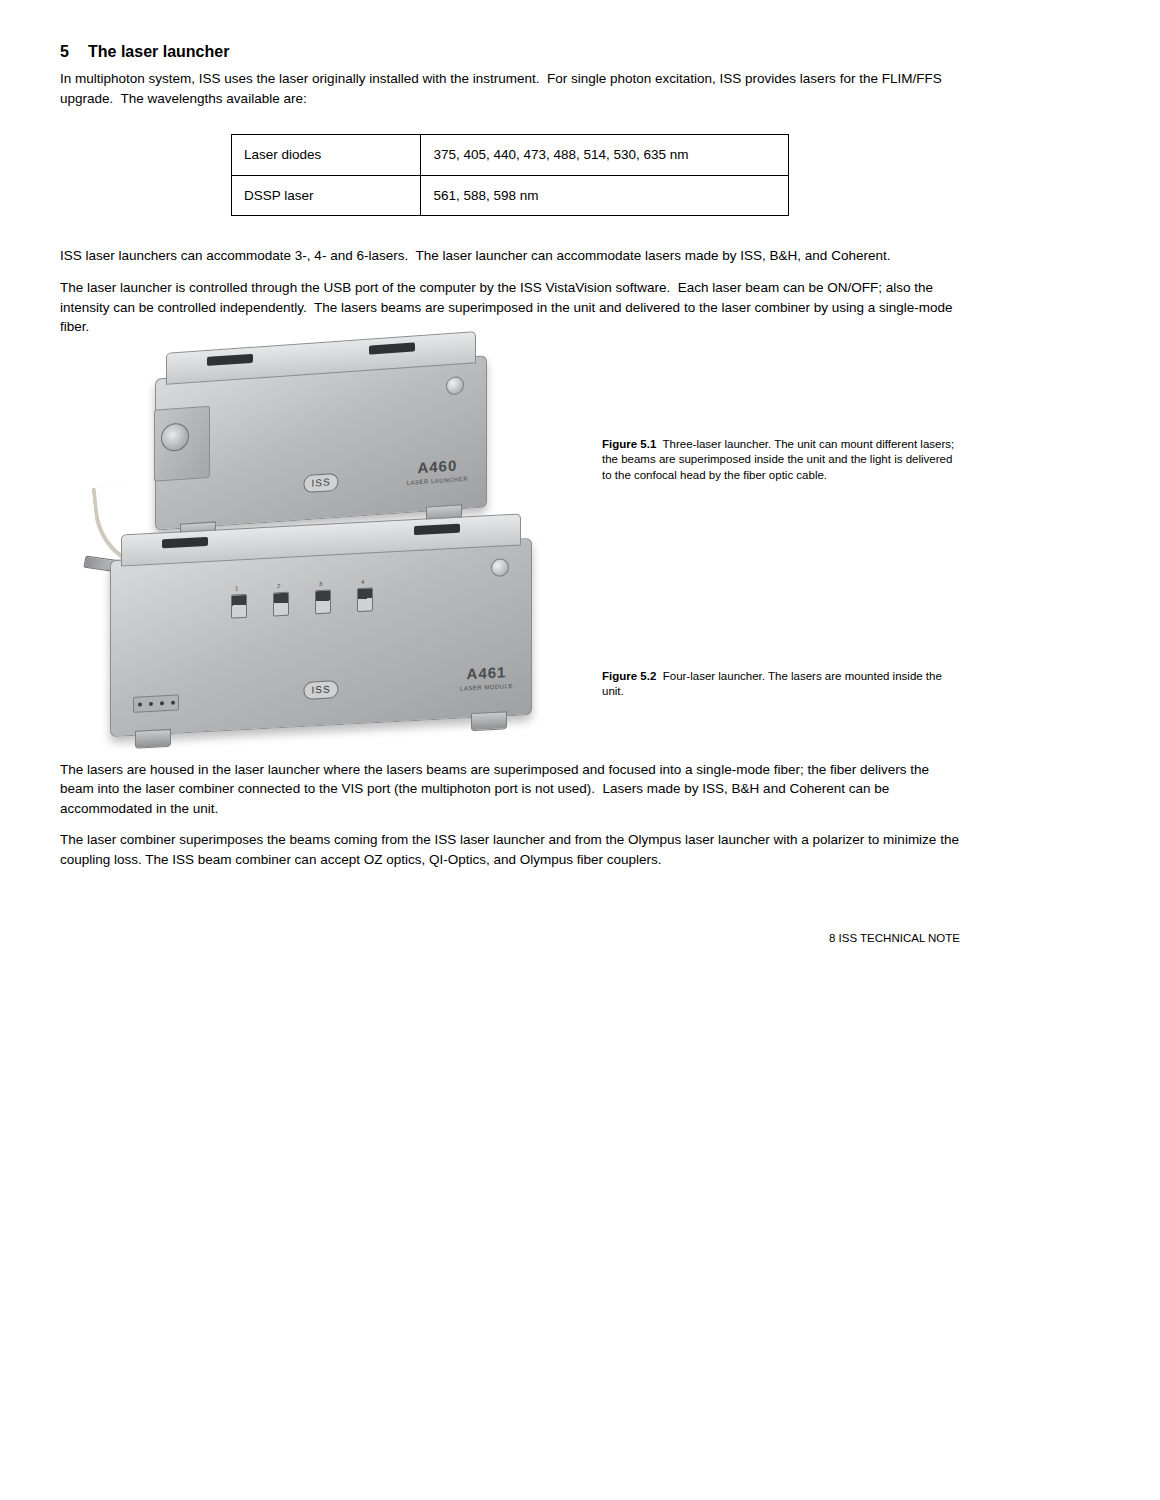5 The laser launcher
In multiphoton system, ISS uses the laser originally installed with the instrument. For single photon excitation, ISS provides lasers for the FLIM/FFS upgrade. The wavelengths available are:
| Laser diodes | 375, 405, 440, 473, 488, 514, 530, 635 nm |
| DSSP laser | 561, 588, 598 nm |
ISS laser launchers can accommodate 3-, 4- and 6-lasers. The laser launcher can accommodate lasers made by ISS, B&H, and Coherent.
The laser launcher is controlled through the USB port of the computer by the ISS VistaVision software. Each laser beam can be ON/OFF; also the intensity can be controlled independently. The lasers beams are superimposed in the unit and delivered to the laser combiner by using a single-mode fiber.
ISS
A460LASER LAUNCHER
Figure 5.1 Three-laser launcher. The unit can mount different lasers; the beams are superimposed inside the unit and the light is delivered to the confocal head by the fiber optic cable.
ISS
A461LASER MODULE
Figure 5.2 Four-laser launcher. The lasers are mounted inside the unit.
The lasers are housed in the laser launcher where the lasers beams are superimposed and focused into a single-mode fiber; the fiber delivers the beam into the laser combiner connected to the VIS port (the multiphoton port is not used). Lasers made by ISS, B&H and Coherent can be accommodated in the unit.
The laser combiner superimposes the beams coming from the ISS laser launcher and from the Olympus laser launcher with a polarizer to minimize the coupling loss. The ISS beam combiner can accept OZ optics, QI-Optics, and Olympus fiber couplers.
8 ISS TECHNICAL NOTE